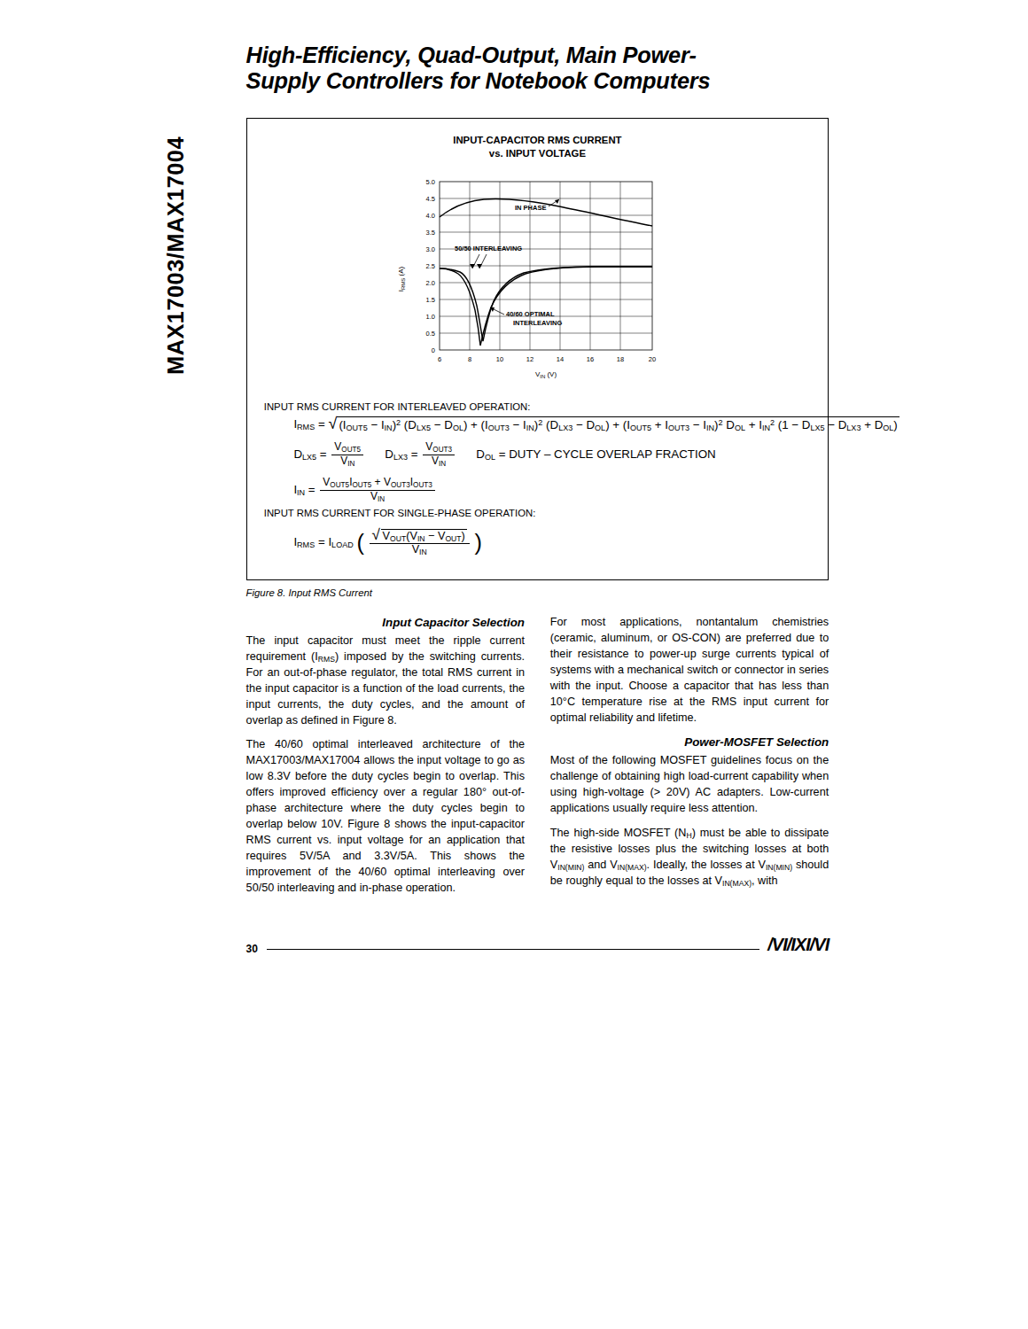MAX17003/MAX17004
High-Efficiency, Quad-Output, Main Power-
Supply Controllers for Notebook Computers
INPUT-CAPACITOR RMS CURRENT
vs. INPUT VOLTAGE
IRMS (A) 5.0 4.5 4.0 3.5 3.0 2.5 2.0 1.5 1.0 0.5 0 6 8 10 12 14 16 18 20 VIN (V) IN PHASE 50/50 INTERLEAVING 40/60 OPTIMAL INTERLEAVING
INPUT RMS CURRENT FOR INTERLEAVED OPERATION:
IRMS = (IOUT5 − IIN)2 (DLX5 − DOL) + (IOUT3 − IIN)2 (DLX3 − DOL) + (IOUT5 + IOUT3 − IIN)2 DOL + IIN2 (1 − DLX5 − DLX3 + DOL)
DLX5 = VOUT5 VIN DLX3 = VOUT3 VIN DOL = DUTY – CYCLE OVERLAP FRACTION
IIN = VOUT5IOUT5 + VOUT3IOUT3 VIN
INPUT RMS CURRENT FOR SINGLE-PHASE OPERATION:
IRMS = ILOAD ( VOUT(VIN − VOUT) VIN )
Figure 8. Input RMS Current
Input Capacitor Selection
The input capacitor must meet the ripple current requirement (IRMS) imposed by the switching currents. For an out-of-phase regulator, the total RMS current in the input capacitor is a function of the load currents, the input currents, the duty cycles, and the amount of overlap as defined in Figure 8.
The 40/60 optimal interleaved architecture of the MAX17003/MAX17004 allows the input voltage to go as low 8.3V before the duty cycles begin to overlap. This offers improved efficiency over a regular 180° out-of-phase architecture where the duty cycles begin to overlap below 10V. Figure 8 shows the input-capacitor RMS current vs. input voltage for an application that requires 5V/5A and 3.3V/5A. This shows the improvement of the 40/60 optimal interleaving over 50/50 interleaving and in-phase operation.
For most applications, nontantalum chemistries (ceramic, aluminum, or OS-CON) are preferred due to their resistance to power-up surge currents typical of systems with a mechanical switch or connector in series with the input. Choose a capacitor that has less than 10°C temperature rise at the RMS input current for optimal reliability and lifetime.
Power-MOSFET Selection
Most of the following MOSFET guidelines focus on the challenge of obtaining high load-current capability when using high-voltage (> 20V) AC adapters. Low-current applications usually require less attention.
The high-side MOSFET (NH) must be able to dissipate the resistive losses plus the switching losses at both VIN(MIN) and VIN(MAX). Ideally, the losses at VIN(MIN) should be roughly equal to the losses at VIN(MAX), with
30
/VI/IXI/VI